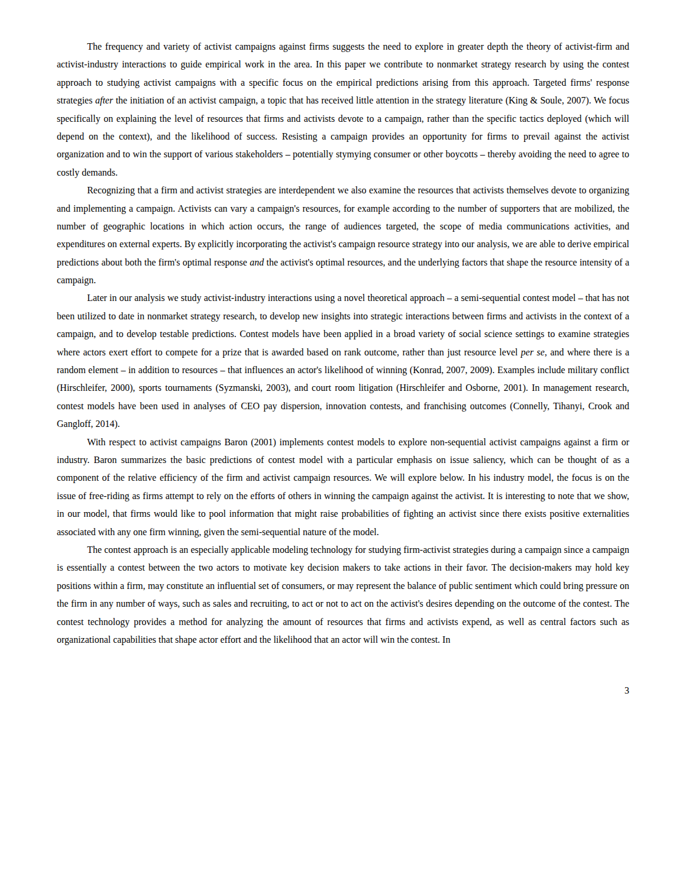The frequency and variety of activist campaigns against firms suggests the need to explore in greater depth the theory of activist-firm and activist-industry interactions to guide empirical work in the area. In this paper we contribute to nonmarket strategy research by using the contest approach to studying activist campaigns with a specific focus on the empirical predictions arising from this approach. Targeted firms' response strategies after the initiation of an activist campaign, a topic that has received little attention in the strategy literature (King & Soule, 2007). We focus specifically on explaining the level of resources that firms and activists devote to a campaign, rather than the specific tactics deployed (which will depend on the context), and the likelihood of success. Resisting a campaign provides an opportunity for firms to prevail against the activist organization and to win the support of various stakeholders – potentially stymying consumer or other boycotts – thereby avoiding the need to agree to costly demands.
Recognizing that a firm and activist strategies are interdependent we also examine the resources that activists themselves devote to organizing and implementing a campaign. Activists can vary a campaign's resources, for example according to the number of supporters that are mobilized, the number of geographic locations in which action occurs, the range of audiences targeted, the scope of media communications activities, and expenditures on external experts. By explicitly incorporating the activist's campaign resource strategy into our analysis, we are able to derive empirical predictions about both the firm's optimal response and the activist's optimal resources, and the underlying factors that shape the resource intensity of a campaign.
Later in our analysis we study activist-industry interactions using a novel theoretical approach – a semi-sequential contest model – that has not been utilized to date in nonmarket strategy research, to develop new insights into strategic interactions between firms and activists in the context of a campaign, and to develop testable predictions. Contest models have been applied in a broad variety of social science settings to examine strategies where actors exert effort to compete for a prize that is awarded based on rank outcome, rather than just resource level per se, and where there is a random element – in addition to resources – that influences an actor's likelihood of winning (Konrad, 2007, 2009). Examples include military conflict (Hirschleifer, 2000), sports tournaments (Syzmanski, 2003), and court room litigation (Hirschleifer and Osborne, 2001). In management research, contest models have been used in analyses of CEO pay dispersion, innovation contests, and franchising outcomes (Connelly, Tihanyi, Crook and Gangloff, 2014).
With respect to activist campaigns Baron (2001) implements contest models to explore non-sequential activist campaigns against a firm or industry. Baron summarizes the basic predictions of contest model with a particular emphasis on issue saliency, which can be thought of as a component of the relative efficiency of the firm and activist campaign resources. We will explore below. In his industry model, the focus is on the issue of free-riding as firms attempt to rely on the efforts of others in winning the campaign against the activist. It is interesting to note that we show, in our model, that firms would like to pool information that might raise probabilities of fighting an activist since there exists positive externalities associated with any one firm winning, given the semi-sequential nature of the model.
The contest approach is an especially applicable modeling technology for studying firm-activist strategies during a campaign since a campaign is essentially a contest between the two actors to motivate key decision makers to take actions in their favor. The decision-makers may hold key positions within a firm, may constitute an influential set of consumers, or may represent the balance of public sentiment which could bring pressure on the firm in any number of ways, such as sales and recruiting, to act or not to act on the activist's desires depending on the outcome of the contest. The contest technology provides a method for analyzing the amount of resources that firms and activists expend, as well as central factors such as organizational capabilities that shape actor effort and the likelihood that an actor will win the contest. In
3